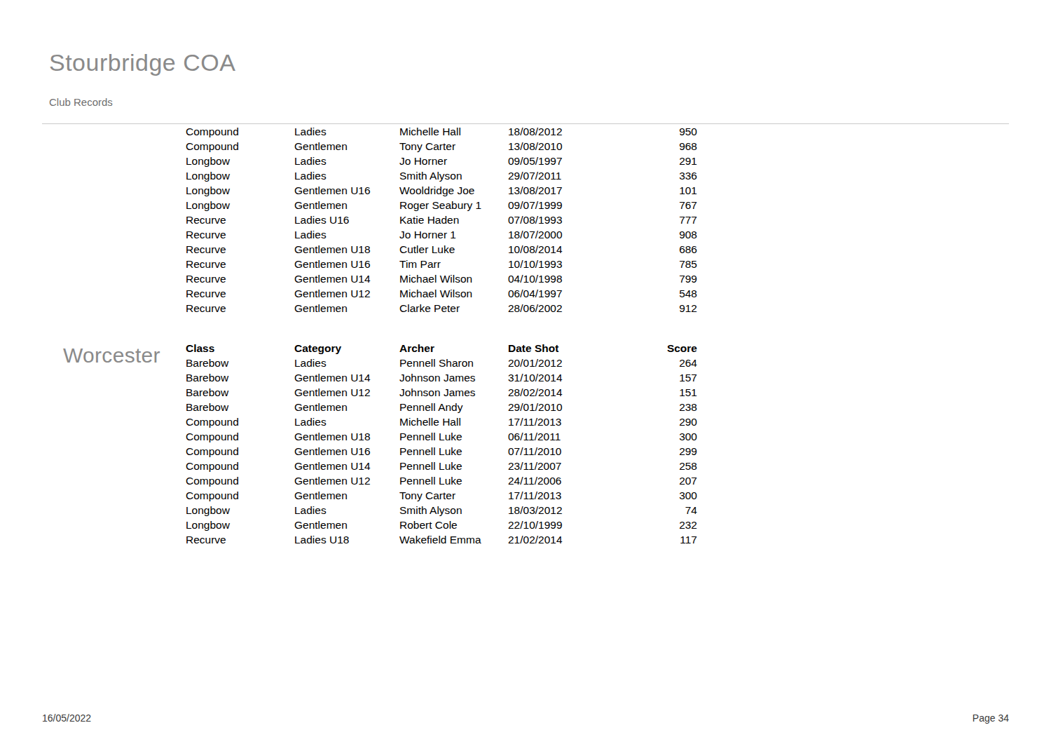Stourbridge COA
Club Records
| Compound | Ladies | Michelle Hall | 18/08/2012 | 950 |
| Compound | Gentlemen | Tony Carter | 13/08/2010 | 968 |
| Longbow | Ladies | Jo Horner | 09/05/1997 | 291 |
| Longbow | Ladies | Smith Alyson | 29/07/2011 | 336 |
| Longbow | Gentlemen U16 | Wooldridge Joe | 13/08/2017 | 101 |
| Longbow | Gentlemen | Roger Seabury 1 | 09/07/1999 | 767 |
| Recurve | Ladies U16 | Katie Haden | 07/08/1993 | 777 |
| Recurve | Ladies | Jo Horner 1 | 18/07/2000 | 908 |
| Recurve | Gentlemen U18 | Cutler Luke | 10/08/2014 | 686 |
| Recurve | Gentlemen U16 | Tim Parr | 10/10/1993 | 785 |
| Recurve | Gentlemen U14 | Michael Wilson | 04/10/1998 | 799 |
| Recurve | Gentlemen U12 | Michael Wilson | 06/04/1997 | 548 |
| Recurve | Gentlemen | Clarke Peter | 28/06/2002 | 912 |
Worcester
| Class | Category | Archer | Date Shot | Score |
| --- | --- | --- | --- | --- |
| Barebow | Ladies | Pennell Sharon | 20/01/2012 | 264 |
| Barebow | Gentlemen U14 | Johnson James | 31/10/2014 | 157 |
| Barebow | Gentlemen U12 | Johnson James | 28/02/2014 | 151 |
| Barebow | Gentlemen | Pennell Andy | 29/01/2010 | 238 |
| Compound | Ladies | Michelle Hall | 17/11/2013 | 290 |
| Compound | Gentlemen U18 | Pennell Luke | 06/11/2011 | 300 |
| Compound | Gentlemen U16 | Pennell Luke | 07/11/2010 | 299 |
| Compound | Gentlemen U14 | Pennell Luke | 23/11/2007 | 258 |
| Compound | Gentlemen U12 | Pennell Luke | 24/11/2006 | 207 |
| Compound | Gentlemen | Tony Carter | 17/11/2013 | 300 |
| Longbow | Ladies | Smith Alyson | 18/03/2012 | 74 |
| Longbow | Gentlemen | Robert Cole | 22/10/1999 | 232 |
| Recurve | Ladies U18 | Wakefield Emma | 21/02/2014 | 117 |
16/05/2022 Page 34